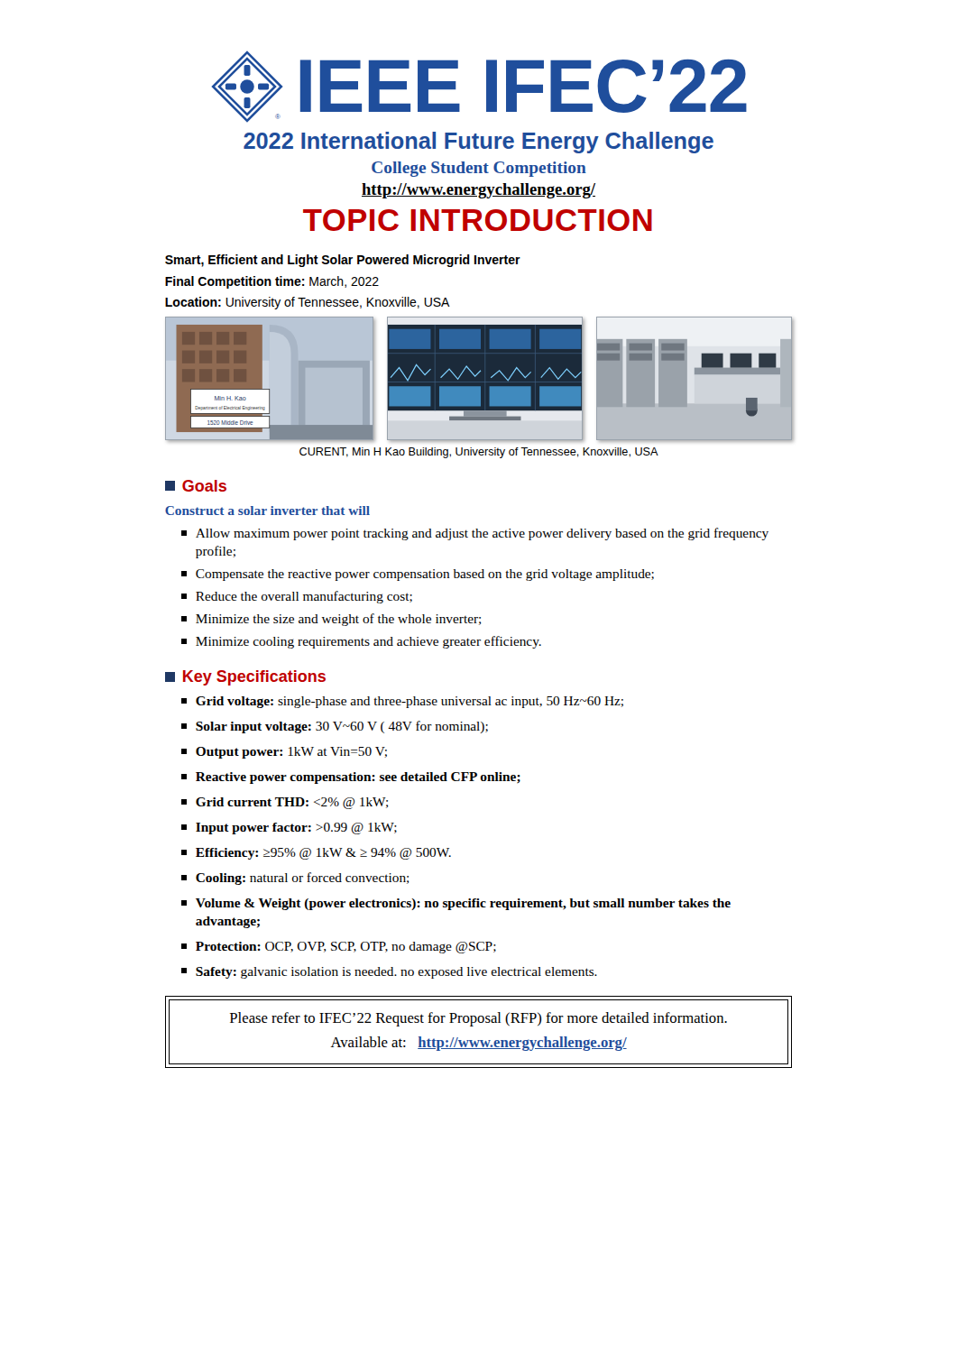®
IEEE IFEC’22
2022 International Future Energy Challenge
College Student Competition
http://www.energychallenge.org/
TOPIC INTRODUCTION
Smart, Efficient and Light Solar Powered Microgrid Inverter
Final Competition time: March, 2022
Location: University of Tennessee, Knoxville, USA
Min H. Kao Department of Electrical Engineering 1520 Middle Drive
CURENT, Min H Kao Building, University of Tennessee, Knoxville, USA
Goals
Construct a solar inverter that will
Allow maximum power point tracking and adjust the active power delivery based on the grid frequency profile;
Compensate the reactive power compensation based on the grid voltage amplitude;
Reduce the overall manufacturing cost;
Minimize the size and weight of the whole inverter;
Minimize cooling requirements and achieve greater efficiency.
Key Specifications
Grid voltage: single-phase and three-phase universal ac input, 50 Hz~60 Hz;
Solar input voltage: 30 V~60 V ( 48V for nominal);
Output power: 1kW at Vin=50 V;
Reactive power compensation: see detailed CFP online;
Grid current THD: <2% @ 1kW;
Input power factor: >0.99 @ 1kW;
Efficiency: ≥95% @ 1kW & ≥ 94% @ 500W.
Cooling: natural or forced convection;
Volume & Weight (power electronics): no specific requirement, but small number takes the advantage;
Protection: OCP, OVP, SCP, OTP, no damage @SCP;
Safety: galvanic isolation is needed. no exposed live electrical elements.
Please refer to IFEC’22 Request for Proposal (RFP) for more detailed information.
Available at: http://www.energychallenge.org/